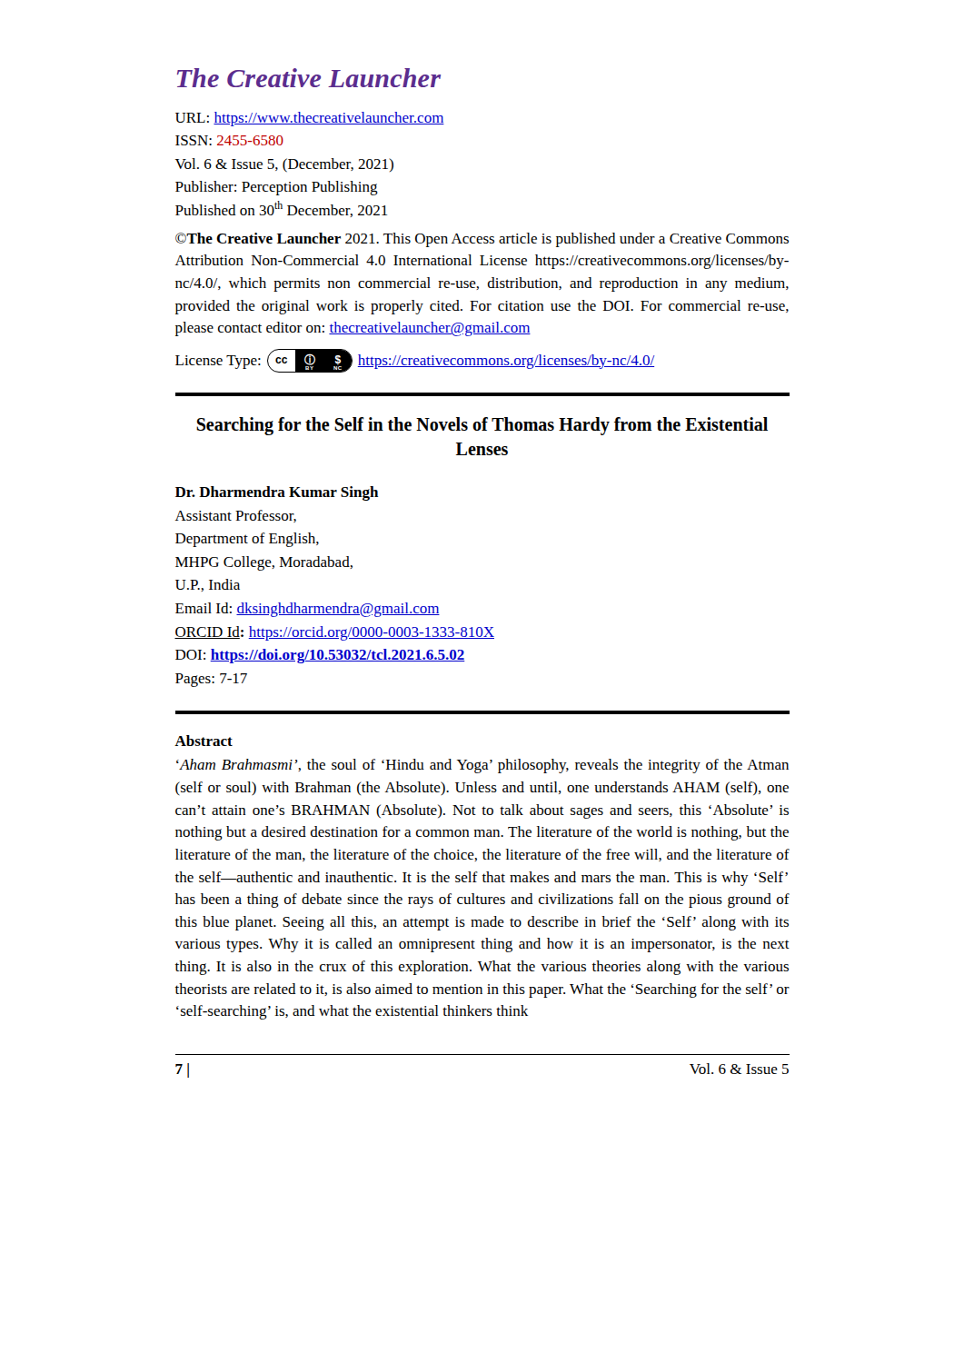The Creative Launcher
URL: https://www.thecreativelauncher.com
ISSN: 2455-6580
Vol. 6 & Issue 5, (December, 2021)
Publisher: Perception Publishing
Published on 30th December, 2021
©The Creative Launcher 2021. This Open Access article is published under a Creative Commons Attribution Non-Commercial 4.0 International License https://creativecommons.org/licenses/by-nc/4.0/, which permits non commercial re-use, distribution, and reproduction in any medium, provided the original work is properly cited. For citation use the DOI. For commercial re-use, please contact editor on: thecreativelauncher@gmail.com
License Type: cc ⓘBY $NC https://creativecommons.org/licenses/by-nc/4.0/
Searching for the Self in the Novels of Thomas Hardy from the Existential Lenses
Dr. Dharmendra Kumar Singh
Assistant Professor,
Department of English,
MHPG College, Moradabad,
U.P., India
Email Id: dksinghdharmendra@gmail.com
ORCID Id: https://orcid.org/0000-0003-1333-810X
DOI: https://doi.org/10.53032/tcl.2021.6.5.02
Pages: 7-17
Abstract
‘Aham Brahmasmi’, the soul of ‘Hindu and Yoga’ philosophy, reveals the integrity of the Atman (self or soul) with Brahman (the Absolute). Unless and until, one understands AHAM (self), one can’t attain one’s BRAHMAN (Absolute). Not to talk about sages and seers, this ‘Absolute’ is nothing but a desired destination for a common man. The literature of the world is nothing, but the literature of the man, the literature of the choice, the literature of the free will, and the literature of the self—authentic and inauthentic. It is the self that makes and mars the man. This is why ‘Self’ has been a thing of debate since the rays of cultures and civilizations fall on the pious ground of this blue planet. Seeing all this, an attempt is made to describe in brief the ‘Self’ along with its various types. Why it is called an omnipresent thing and how it is an impersonator, is the next thing. It is also in the crux of this exploration. What the various theories along with the various theorists are related to it, is also aimed to mention in this paper. What the ‘Searching for the self’ or ‘self-searching’ is, and what the existential thinkers think
7 |
Vol. 6 & Issue 5